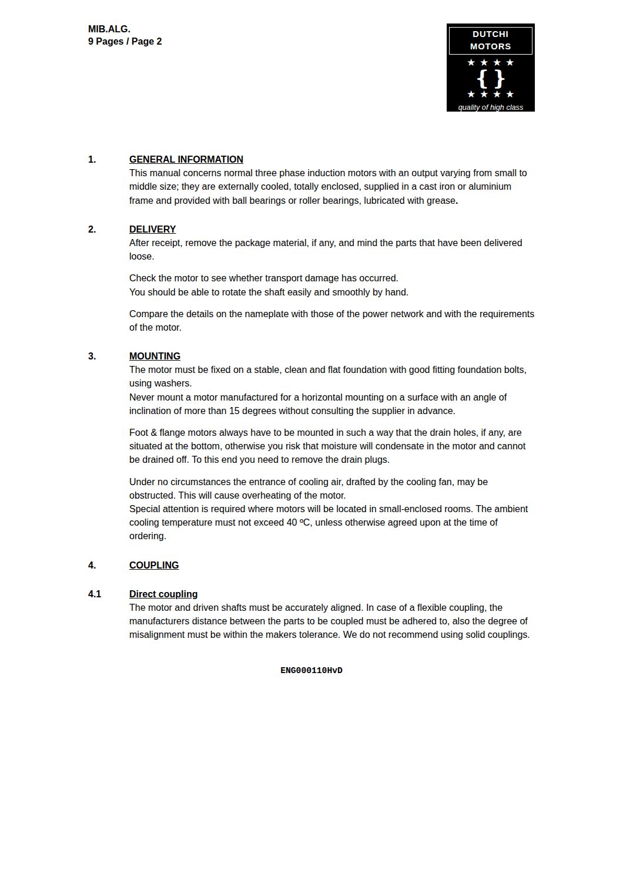MIB.ALG.
9 Pages / Page 2
DUTCHI MOTORS
★ ★ ★ ★
❴❵
★ ★ ★ ★
quality of high class
1. GENERAL INFORMATION
This manual concerns normal three phase induction motors with an output varying from small to middle size; they are externally cooled, totally enclosed, supplied in a cast iron or aluminium frame and provided with ball bearings or roller bearings, lubricated with grease.
2. DELIVERY
After receipt, remove the package material, if any, and mind the parts that have been delivered loose.
Check the motor to see whether transport damage has occurred.
You should be able to rotate the shaft easily and smoothly by hand.
Compare the details on the nameplate with those of the power network and with the requirements of the motor.
3. MOUNTING
The motor must be fixed on a stable, clean and flat foundation with good fitting foundation bolts, using washers.
Never mount a motor manufactured for a horizontal mounting on a surface with an angle of inclination of more than 15 degrees without consulting the supplier in advance.
Foot & flange motors always have to be mounted in such a way that the drain holes, if any, are situated at the bottom, otherwise you risk that moisture will condensate in the motor and cannot be drained off. To this end you need to remove the drain plugs.
Under no circumstances the entrance of cooling air, drafted by the cooling fan, may be obstructed. This will cause overheating of the motor.
Special attention is required where motors will be located in small-enclosed rooms. The ambient cooling temperature must not exceed 40 ºC, unless otherwise agreed upon at the time of ordering.
4. COUPLING
4.1 Direct coupling
The motor and driven shafts must be accurately aligned. In case of a flexible coupling, the manufacturers distance between the parts to be coupled must be adhered to, also the degree of misalignment must be within the makers tolerance. We do not recommend using solid couplings.
ENG000110HvD